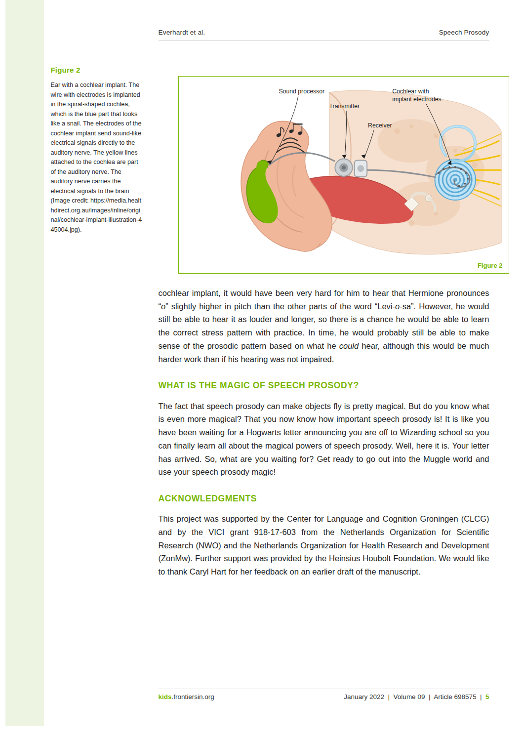Everhardt et al.
Speech Prosody
Figure 2
Ear with a cochlear implant. The wire with electrodes is implanted in the spiral-shaped cochlea, which is the blue part that looks like a snail. The electrodes of the cochlear implant send sound-like electrical signals directly to the auditory nerve. The yellow lines attached to the cochlea are part of the auditory nerve. The auditory nerve carries the electrical signals to the brain (Image credit: https://media.healthdirect.org.au/images/inline/original/cochlear-implant-illustration-445004.jpg).
Ear with a cochlear implant Cross-section illustration of the human ear showing a sound processor behind the ear, a transmitter, a receiver under the skin, and electrodes implanted in the spiral cochlea. Sound processor Transmitter Cochlear with implant electrodes Receiver
Figure 2
cochlear implant, it would have been very hard for him to hear that Hermione pronounces “o” slightly higher in pitch than the other parts of the word “Levi-o-sa”. However, he would still be able to hear it as louder and longer, so there is a chance he would be able to learn the correct stress pattern with practice. In time, he would probably still be able to make sense of the prosodic pattern based on what he could hear, although this would be much harder work than if his hearing was not impaired.
What is the magic of speech prosody?
The fact that speech prosody can make objects fly is pretty magical. But do you know what is even more magical? That you now know how important speech prosody is! It is like you have been waiting for a Hogwarts letter announcing you are off to Wizarding school so you can finally learn all about the magical powers of speech prosody. Well, here it is. Your letter has arrived. So, what are you waiting for? Get ready to go out into the Muggle world and use your speech prosody magic!
Acknowledgments
This project was supported by the Center for Language and Cognition Groningen (CLCG) and by the VICI grant 918-17-603 from the Netherlands Organization for Scientific Research (NWO) and the Netherlands Organization for Health Research and Development (ZonMw). Further support was provided by the Heinsius Houbolt Foundation. We would like to thank Caryl Hart for her feedback on an earlier draft of the manuscript.
kids.frontiersin.org
January 2022 | Volume 09 | Article 698575 | 5